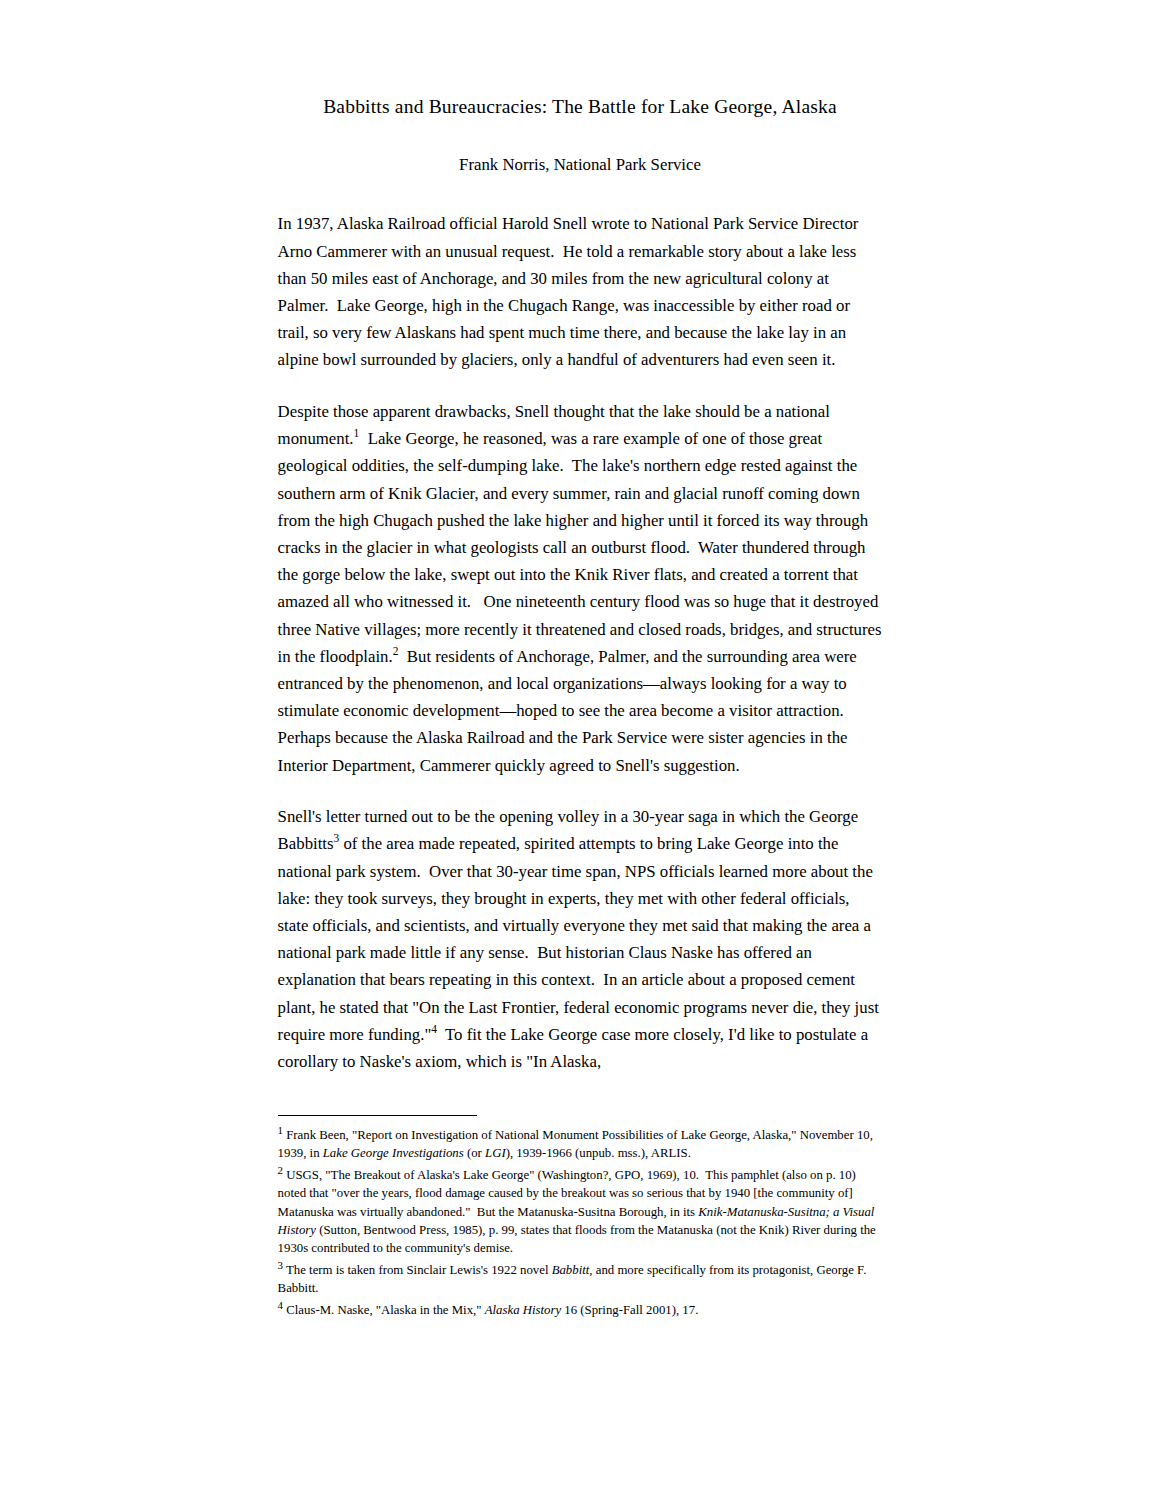Babbitts and Bureaucracies: The Battle for Lake George, Alaska
Frank Norris, National Park Service
In 1937, Alaska Railroad official Harold Snell wrote to National Park Service Director Arno Cammerer with an unusual request. He told a remarkable story about a lake less than 50 miles east of Anchorage, and 30 miles from the new agricultural colony at Palmer. Lake George, high in the Chugach Range, was inaccessible by either road or trail, so very few Alaskans had spent much time there, and because the lake lay in an alpine bowl surrounded by glaciers, only a handful of adventurers had even seen it.
Despite those apparent drawbacks, Snell thought that the lake should be a national monument.1 Lake George, he reasoned, was a rare example of one of those great geological oddities, the self-dumping lake. The lake's northern edge rested against the southern arm of Knik Glacier, and every summer, rain and glacial runoff coming down from the high Chugach pushed the lake higher and higher until it forced its way through cracks in the glacier in what geologists call an outburst flood. Water thundered through the gorge below the lake, swept out into the Knik River flats, and created a torrent that amazed all who witnessed it. One nineteenth century flood was so huge that it destroyed three Native villages; more recently it threatened and closed roads, bridges, and structures in the floodplain.2 But residents of Anchorage, Palmer, and the surrounding area were entranced by the phenomenon, and local organizations—always looking for a way to stimulate economic development—hoped to see the area become a visitor attraction. Perhaps because the Alaska Railroad and the Park Service were sister agencies in the Interior Department, Cammerer quickly agreed to Snell's suggestion.
Snell's letter turned out to be the opening volley in a 30-year saga in which the George Babbitts3 of the area made repeated, spirited attempts to bring Lake George into the national park system. Over that 30-year time span, NPS officials learned more about the lake: they took surveys, they brought in experts, they met with other federal officials, state officials, and scientists, and virtually everyone they met said that making the area a national park made little if any sense. But historian Claus Naske has offered an explanation that bears repeating in this context. In an article about a proposed cement plant, he stated that "On the Last Frontier, federal economic programs never die, they just require more funding."4 To fit the Lake George case more closely, I'd like to postulate a corollary to Naske's axiom, which is "In Alaska,
1 Frank Been, "Report on Investigation of National Monument Possibilities of Lake George, Alaska," November 10, 1939, in Lake George Investigations (or LGI), 1939-1966 (unpub. mss.), ARLIS.
2 USGS, "The Breakout of Alaska's Lake George" (Washington?, GPO, 1969), 10. This pamphlet (also on p. 10) noted that "over the years, flood damage caused by the breakout was so serious that by 1940 [the community of] Matanuska was virtually abandoned." But the Matanuska-Susitna Borough, in its Knik-Matanuska-Susitna; a Visual History (Sutton, Bentwood Press, 1985), p. 99, states that floods from the Matanuska (not the Knik) River during the 1930s contributed to the community's demise.
3 The term is taken from Sinclair Lewis's 1922 novel Babbitt, and more specifically from its protagonist, George F. Babbitt.
4 Claus-M. Naske, "Alaska in the Mix," Alaska History 16 (Spring-Fall 2001), 17.